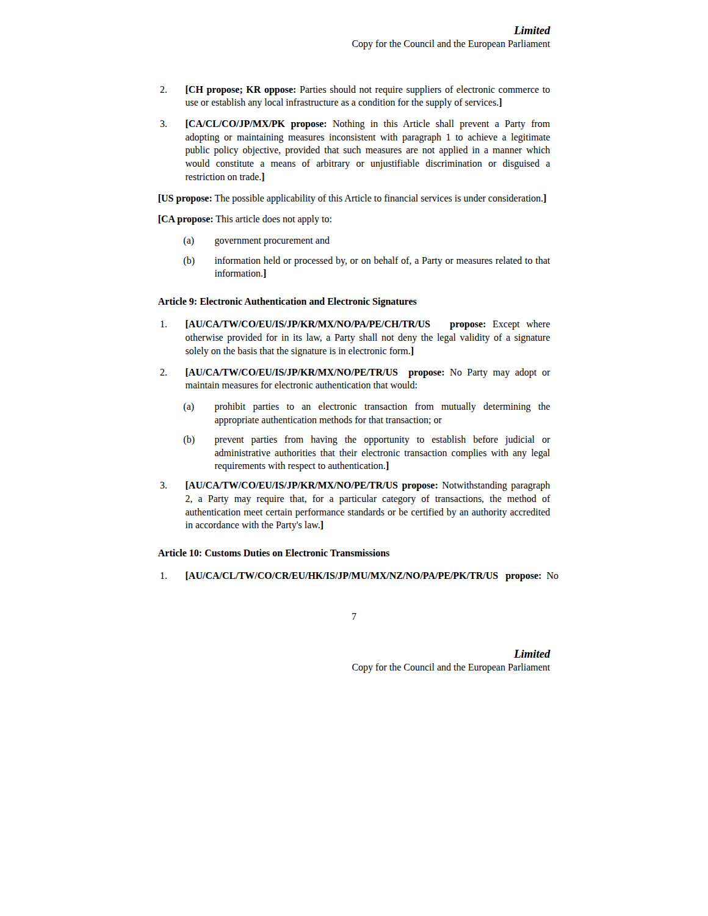Limited Copy for the Council and the European Parliament
2.
[CH propose; KR oppose: Parties should not require suppliers of electronic commerce to use or establish any local infrastructure as a condition for the supply of services.]
3.
[CA/CL/CO/JP/MX/PK propose: Nothing in this Article shall prevent a Party from adopting or maintaining measures inconsistent with paragraph 1 to achieve a legitimate public policy objective, provided that such measures are not applied in a manner which would constitute a means of arbitrary or unjustifiable discrimination or disguised a restriction on trade.]
[US propose: The possible applicability of this Article to financial services is under consideration.]
[CA propose: This article does not apply to:
(a)
government procurement and
(b)
information held or processed by, or on behalf of, a Party or measures related to that information.]
Article 9: Electronic Authentication and Electronic Signatures
1.
[AU/CA/TW/CO/EU/IS/JP/KR/MX/NO/PA/PE/CH/TR/US propose: Except where otherwise provided for in its law, a Party shall not deny the legal validity of a signature solely on the basis that the signature is in electronic form.]
2.
[AU/CA/TW/CO/EU/IS/JP/KR/MX/NO/PE/TR/US propose: No Party may adopt or maintain measures for electronic authentication that would:
(a)
prohibit parties to an electronic transaction from mutually determining the appropriate authentication methods for that transaction; or
(b)
prevent parties from having the opportunity to establish before judicial or administrative authorities that their electronic transaction complies with any legal requirements with respect to authentication.]
3.
[AU/CA/TW/CO/EU/IS/JP/KR/MX/NO/PE/TR/US propose: Notwithstanding paragraph 2, a Party may require that, for a particular category of transactions, the method of authentication meet certain performance standards or be certified by an authority accredited in accordance with the Party's law.]
Article 10: Customs Duties on Electronic Transmissions
1.
[AU/CA/CL/TW/CO/CR/EU/HK/IS/JP/MU/MX/NZ/NO/PA/PE/PK/TR/US propose: No
7
Limited Copy for the Council and the European Parliament